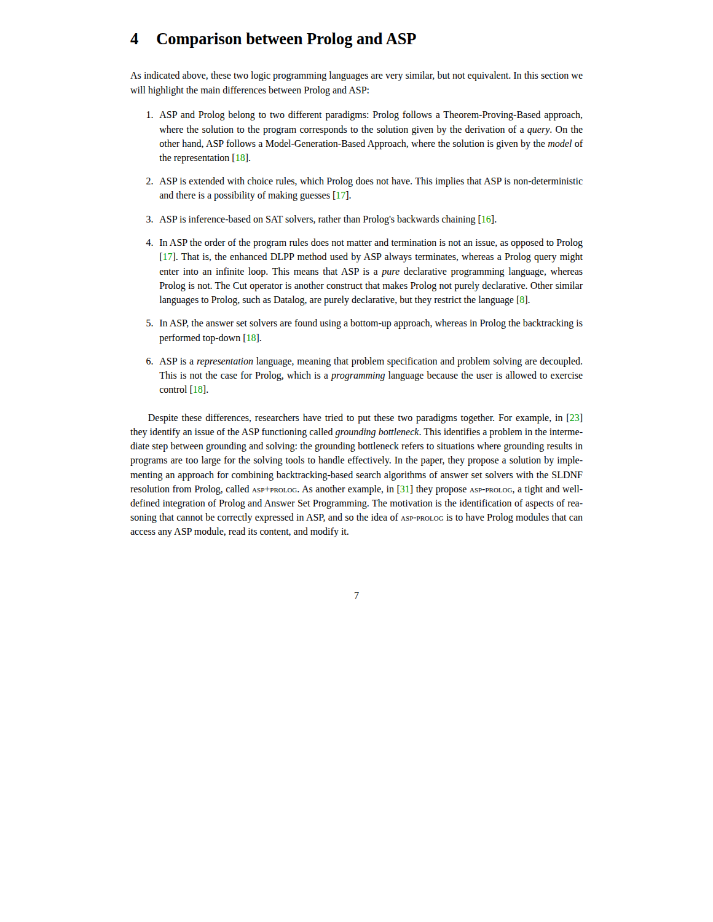4 Comparison between Prolog and ASP
As indicated above, these two logic programming languages are very similar, but not equivalent. In this section we will highlight the main differences between Prolog and ASP:
ASP and Prolog belong to two different paradigms: Prolog follows a Theorem-Proving-Based approach, where the solution to the program corresponds to the solution given by the derivation of a query. On the other hand, ASP follows a Model-Generation-Based Approach, where the solution is given by the model of the representation [18].
ASP is extended with choice rules, which Prolog does not have. This implies that ASP is non-deterministic and there is a possibility of making guesses [17].
ASP is inference-based on SAT solvers, rather than Prolog's backwards chaining [16].
In ASP the order of the program rules does not matter and termination is not an issue, as opposed to Prolog [17]. That is, the enhanced DLPP method used by ASP always terminates, whereas a Prolog query might enter into an infinite loop. This means that ASP is a pure declarative programming language, whereas Prolog is not. The Cut operator is another construct that makes Prolog not purely declarative. Other similar languages to Prolog, such as Datalog, are purely declarative, but they restrict the language [8].
In ASP, the answer set solvers are found using a bottom-up approach, whereas in Prolog the backtracking is performed top-down [18].
ASP is a representation language, meaning that problem specification and problem solving are decoupled. This is not the case for Prolog, which is a programming language because the user is allowed to exercise control [18].
Despite these differences, researchers have tried to put these two paradigms together. For example, in [23] they identify an issue of the ASP functioning called grounding bottleneck. This identifies a problem in the intermediate step between grounding and solving: the grounding bottleneck refers to situations where grounding results in programs are too large for the solving tools to handle effectively. In the paper, they propose a solution by implementing an approach for combining backtracking-based search algorithms of answer set solvers with the SLDNF resolution from Prolog, called asp+prolog. As another example, in [31] they propose asp-prolog, a tight and well-defined integration of Prolog and Answer Set Programming. The motivation is the identification of aspects of reasoning that cannot be correctly expressed in ASP, and so the idea of asp-prolog is to have Prolog modules that can access any ASP module, read its content, and modify it.
7